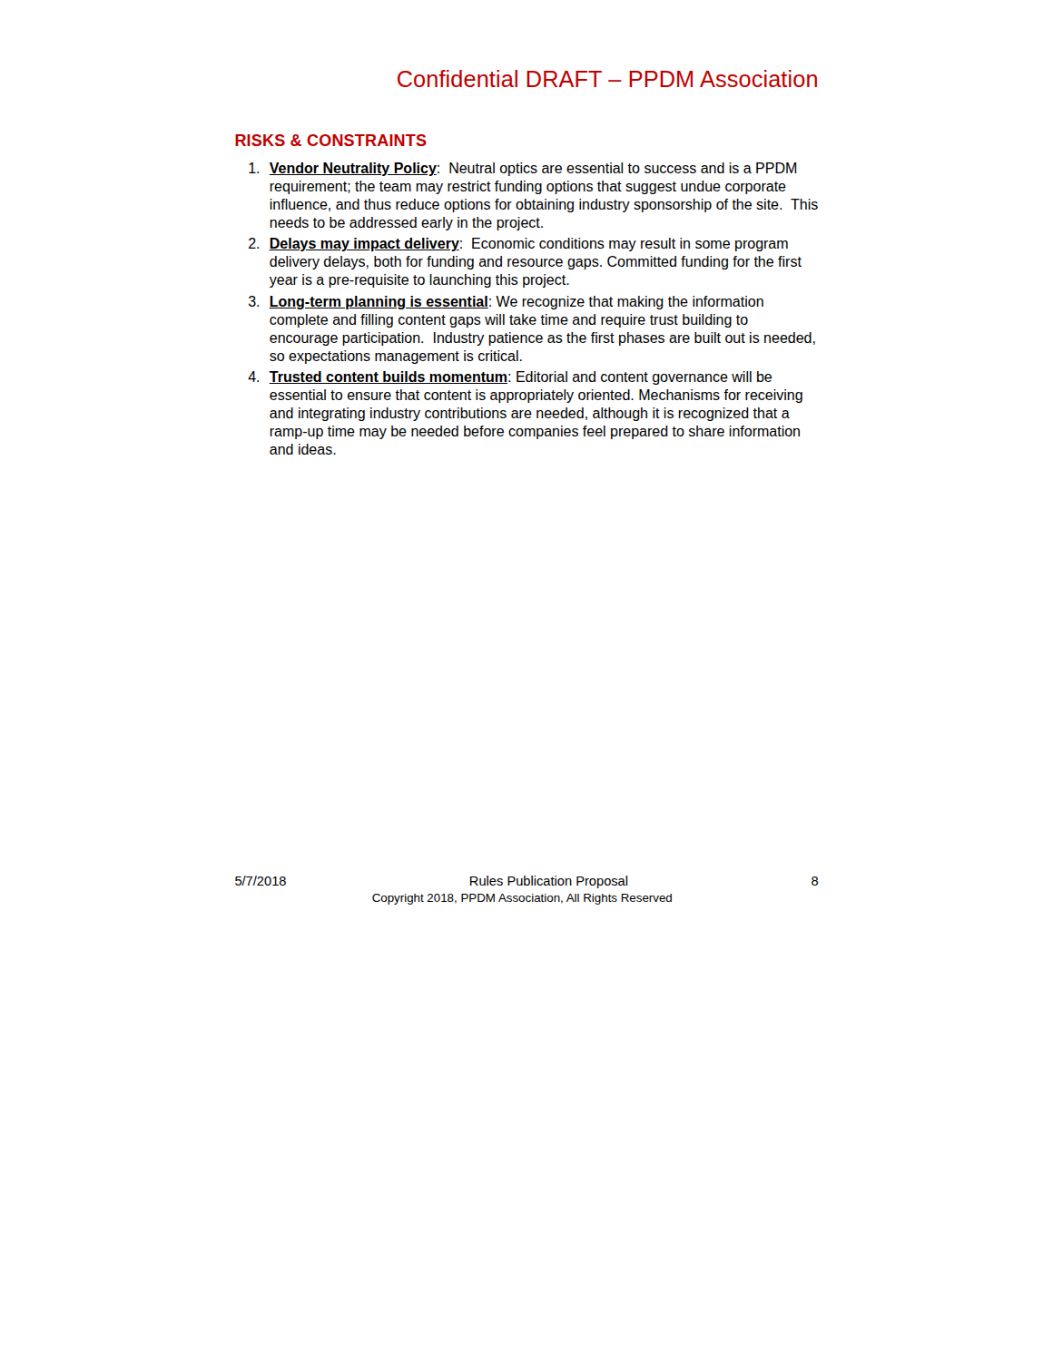Confidential DRAFT – PPDM Association
RISKS & CONSTRAINTS
Vendor Neutrality Policy: Neutral optics are essential to success and is a PPDM requirement; the team may restrict funding options that suggest undue corporate influence, and thus reduce options for obtaining industry sponsorship of the site. This needs to be addressed early in the project.
Delays may impact delivery: Economic conditions may result in some program delivery delays, both for funding and resource gaps. Committed funding for the first year is a pre-requisite to launching this project.
Long-term planning is essential: We recognize that making the information complete and filling content gaps will take time and require trust building to encourage participation. Industry patience as the first phases are built out is needed, so expectations management is critical.
Trusted content builds momentum: Editorial and content governance will be essential to ensure that content is appropriately oriented. Mechanisms for receiving and integrating industry contributions are needed, although it is recognized that a ramp-up time may be needed before companies feel prepared to share information and ideas.
5/7/2018
Rules Publication Proposal
8
Copyright 2018, PPDM Association, All Rights Reserved